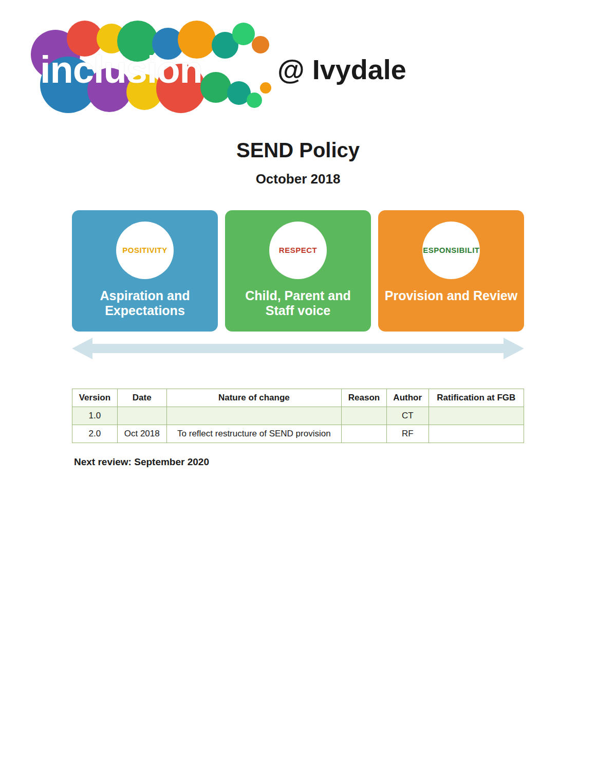inclusion
@ Ivydale
SEND Policy
October 2018
Positivity
Aspiration and Expectations
Respect
Child, Parent and Staff voice
Responsibility
Provision and Review
| Version | Date | Nature of change | Reason | Author | Ratification at FGB |
| --- | --- | --- | --- | --- | --- |
| 1.0 | | | | CT | |
| 2.0 | Oct 2018 | To reflect restructure of SEND provision | | RF | |
Next review: September 2020